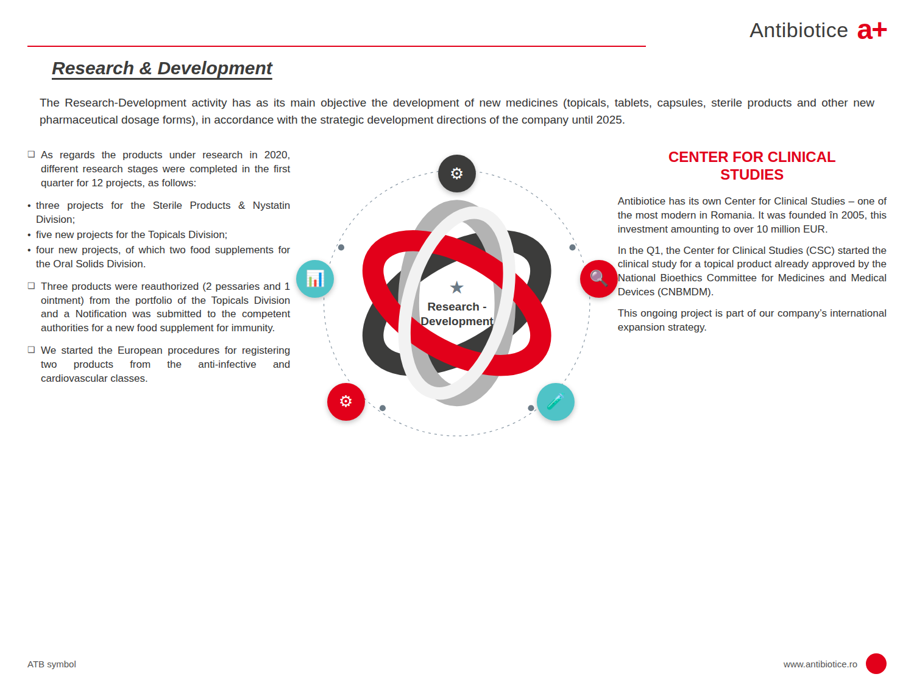Antibiotice a+
Research & Development
The Research-Development activity has as its main objective the development of new medicines (topicals, tablets, capsules, sterile products and other new pharmaceutical dosage forms), in accordance with the strategic development directions of the company until 2025.
As regards the products under research in 2020, different research stages were completed in the first quarter for 12 projects, as follows:
three projects for the Sterile Products & Nystatin Division;
five new projects for the Topicals Division;
four new projects, of which two food supplements for the Oral Solids Division.
Three products were reauthorized (2 pessaries and 1 ointment) from the portfolio of the Topicals Division and a Notification was submitted to the competent authorities for a new food supplement for immunity.
We started the European procedures for registering two products from the anti-infective and cardiovascular classes.
★ Research -
Development
⚙
🔍
🧪
⚙
📊
CENTER FOR CLINICAL
STUDIES
Antibiotice has its own Center for Clinical Studies – one of the most modern in Romania. It was founded în 2005, this investment amounting to over 10 million EUR.
In the Q1, the Center for Clinical Studies (CSC) started the clinical study for a topical product already approved by the National Bioethics Committee for Medicines and Medical Devices (CNBMDM).
This ongoing project is part of our company’s international expansion strategy.
ATB symbol www.antibiotice.ro